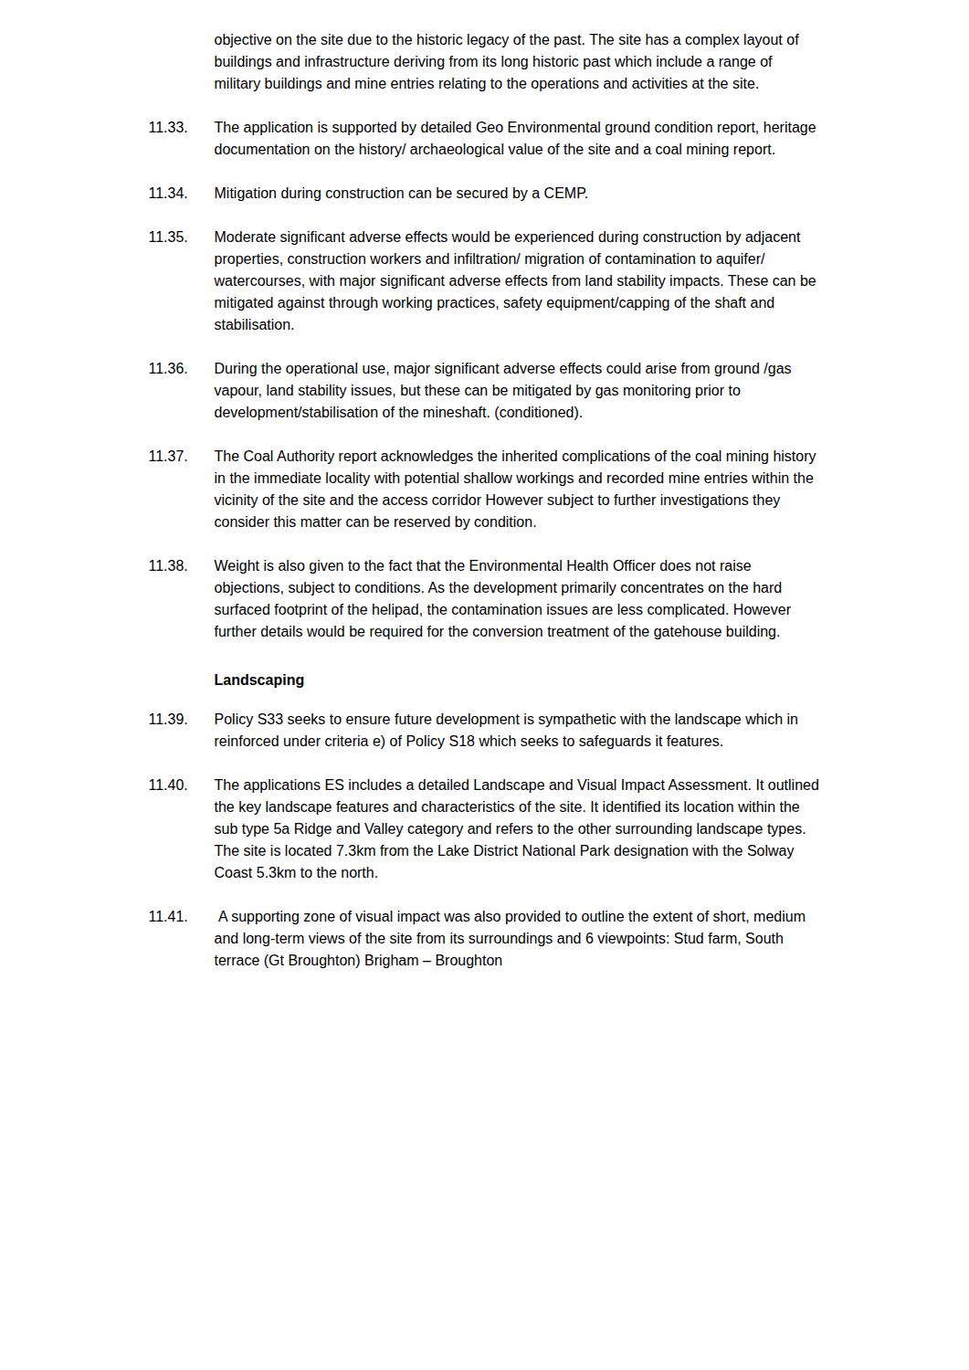objective on the site due to the historic legacy of the past. The site has a complex layout of buildings and infrastructure deriving from its long historic past which include a range of military buildings and mine entries relating to the operations and activities at the site.
11.33. The application is supported by detailed Geo Environmental ground condition report, heritage documentation on the history/ archaeological value of the site and a coal mining report.
11.34. Mitigation during construction can be secured by a CEMP.
11.35. Moderate significant adverse effects would be experienced during construction by adjacent properties, construction workers and infiltration/ migration of contamination to aquifer/ watercourses, with major significant adverse effects from land stability impacts. These can be mitigated against through working practices, safety equipment/capping of the shaft and stabilisation.
11.36. During the operational use, major significant adverse effects could arise from ground /gas vapour, land stability issues, but these can be mitigated by gas monitoring prior to development/stabilisation of the mineshaft. (conditioned).
11.37. The Coal Authority report acknowledges the inherited complications of the coal mining history in the immediate locality with potential shallow workings and recorded mine entries within the vicinity of the site and the access corridor However subject to further investigations they consider this matter can be reserved by condition.
11.38. Weight is also given to the fact that the Environmental Health Officer does not raise objections, subject to conditions. As the development primarily concentrates on the hard surfaced footprint of the helipad, the contamination issues are less complicated. However further details would be required for the conversion treatment of the gatehouse building.
Landscaping
11.39. Policy S33 seeks to ensure future development is sympathetic with the landscape which in reinforced under criteria e) of Policy S18 which seeks to safeguards it features.
11.40. The applications ES includes a detailed Landscape and Visual Impact Assessment. It outlined the key landscape features and characteristics of the site. It identified its location within the sub type 5a Ridge and Valley category and refers to the other surrounding landscape types. The site is located 7.3km from the Lake District National Park designation with the Solway Coast 5.3km to the north.
11.41. A supporting zone of visual impact was also provided to outline the extent of short, medium and long-term views of the site from its surroundings and 6 viewpoints: Stud farm, South terrace (Gt Broughton) Brigham – Broughton